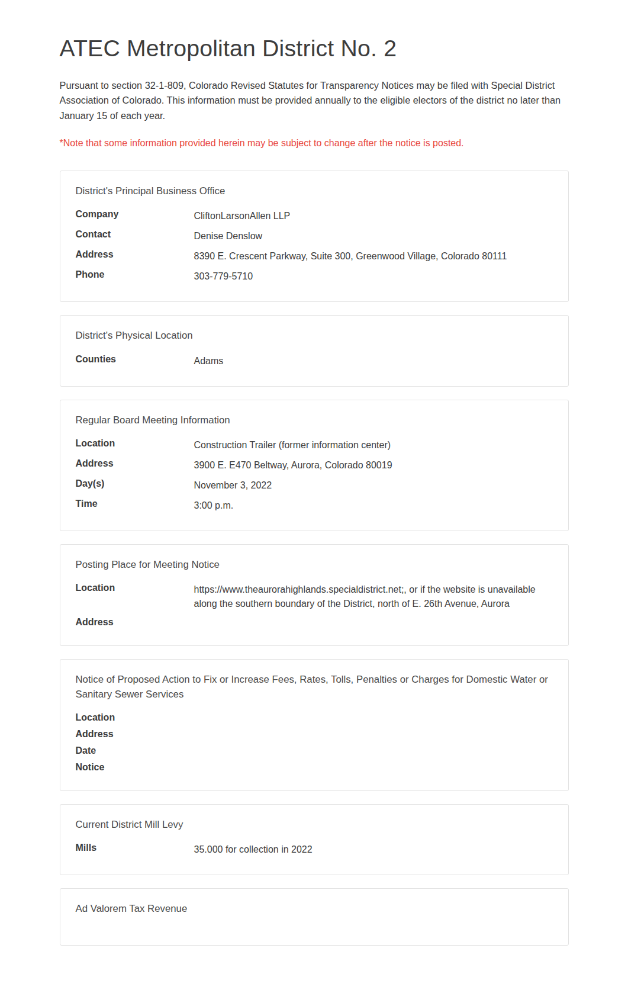ATEC Metropolitan District No. 2
Pursuant to section 32-1-809, Colorado Revised Statutes for Transparency Notices may be filed with Special District Association of Colorado. This information must be provided annually to the eligible electors of the district no later than January 15 of each year.
*Note that some information provided herein may be subject to change after the notice is posted.
District's Principal Business Office
| Company | CliftonLarsonAllen LLP |
| Contact | Denise Denslow |
| Address | 8390 E. Crescent Parkway, Suite 300, Greenwood Village, Colorado 80111 |
| Phone | 303-779-5710 |
District's Physical Location
| Counties | Adams |
Regular Board Meeting Information
| Location | Construction Trailer (former information center) |
| Address | 3900 E. E470 Beltway, Aurora, Colorado 80019 |
| Day(s) | November 3, 2022 |
| Time | 3:00 p.m. |
Posting Place for Meeting Notice
| Location | https://www.theaurorahighlands.specialdistrict.net;, or if the website is unavailable along the southern boundary of the District, north of E. 26th Avenue, Aurora |
| Address | |
Notice of Proposed Action to Fix or Increase Fees, Rates, Tolls, Penalties or Charges for Domestic Water or Sanitary Sewer Services
| Location | |
| Address | |
| Date | |
| Notice | |
Current District Mill Levy
| Mills | 35.000 for collection in 2022 |
Ad Valorem Tax Revenue